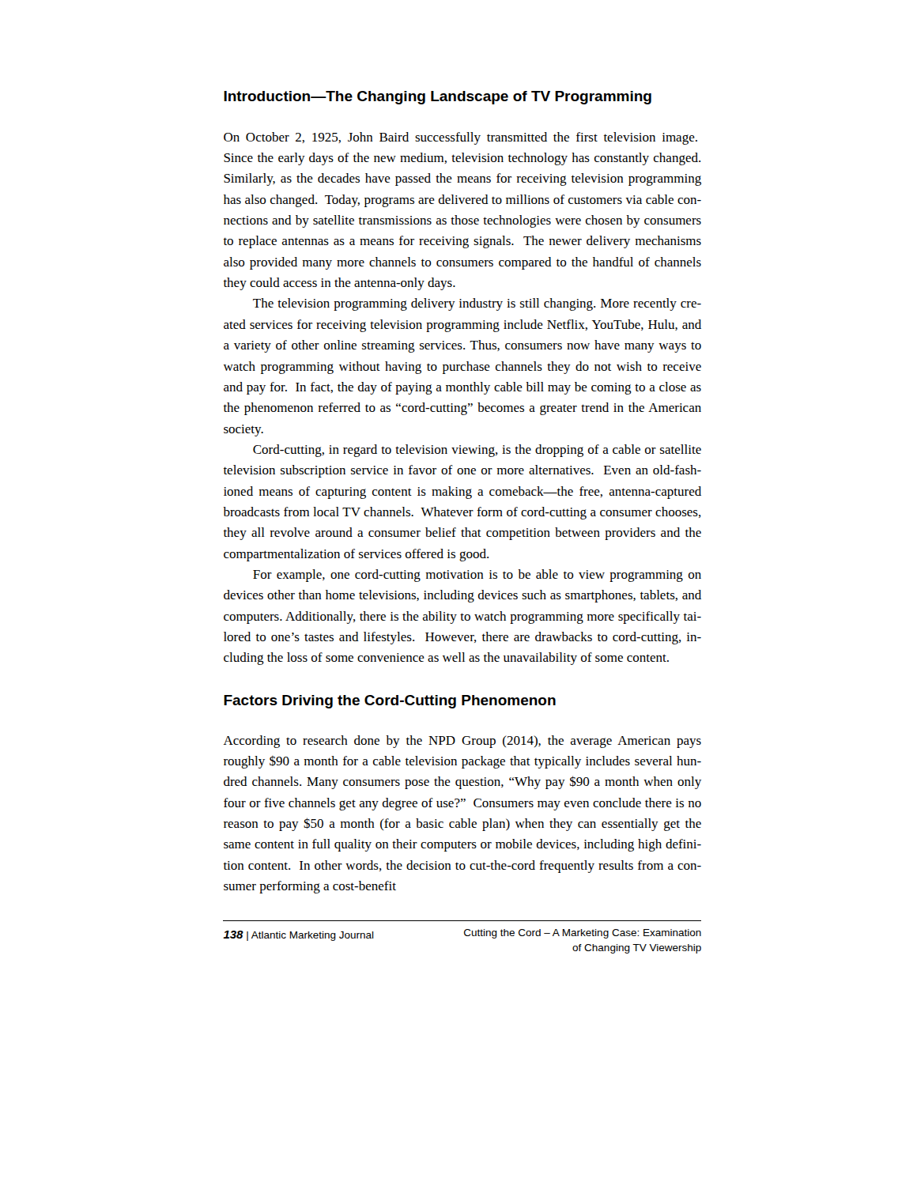Introduction—The Changing Landscape of TV Programming
On October 2, 1925, John Baird successfully transmitted the first television image. Since the early days of the new medium, television technology has constantly changed. Similarly, as the decades have passed the means for receiving television programming has also changed. Today, programs are delivered to millions of customers via cable connections and by satellite transmissions as those technologies were chosen by consumers to replace antennas as a means for receiving signals. The newer delivery mechanisms also provided many more channels to consumers compared to the handful of channels they could access in the antenna-only days.
The television programming delivery industry is still changing. More recently created services for receiving television programming include Netflix, YouTube, Hulu, and a variety of other online streaming services. Thus, consumers now have many ways to watch programming without having to purchase channels they do not wish to receive and pay for. In fact, the day of paying a monthly cable bill may be coming to a close as the phenomenon referred to as “cord-cutting” becomes a greater trend in the American society.
Cord-cutting, in regard to television viewing, is the dropping of a cable or satellite television subscription service in favor of one or more alternatives. Even an old-fashioned means of capturing content is making a comeback—the free, antenna-captured broadcasts from local TV channels. Whatever form of cord-cutting a consumer chooses, they all revolve around a consumer belief that competition between providers and the compartmentalization of services offered is good.
For example, one cord-cutting motivation is to be able to view programming on devices other than home televisions, including devices such as smartphones, tablets, and computers. Additionally, there is the ability to watch programming more specifically tailored to one’s tastes and lifestyles. However, there are drawbacks to cord-cutting, including the loss of some convenience as well as the unavailability of some content.
Factors Driving the Cord-Cutting Phenomenon
According to research done by the NPD Group (2014), the average American pays roughly $90 a month for a cable television package that typically includes several hundred channels. Many consumers pose the question, “Why pay $90 a month when only four or five channels get any degree of use?” Consumers may even conclude there is no reason to pay $50 a month (for a basic cable plan) when they can essentially get the same content in full quality on their computers or mobile devices, including high definition content. In other words, the decision to cut-the-cord frequently results from a consumer performing a cost-benefit
138 | Atlantic Marketing Journal
Cutting the Cord – A Marketing Case: Examination
of Changing TV Viewership